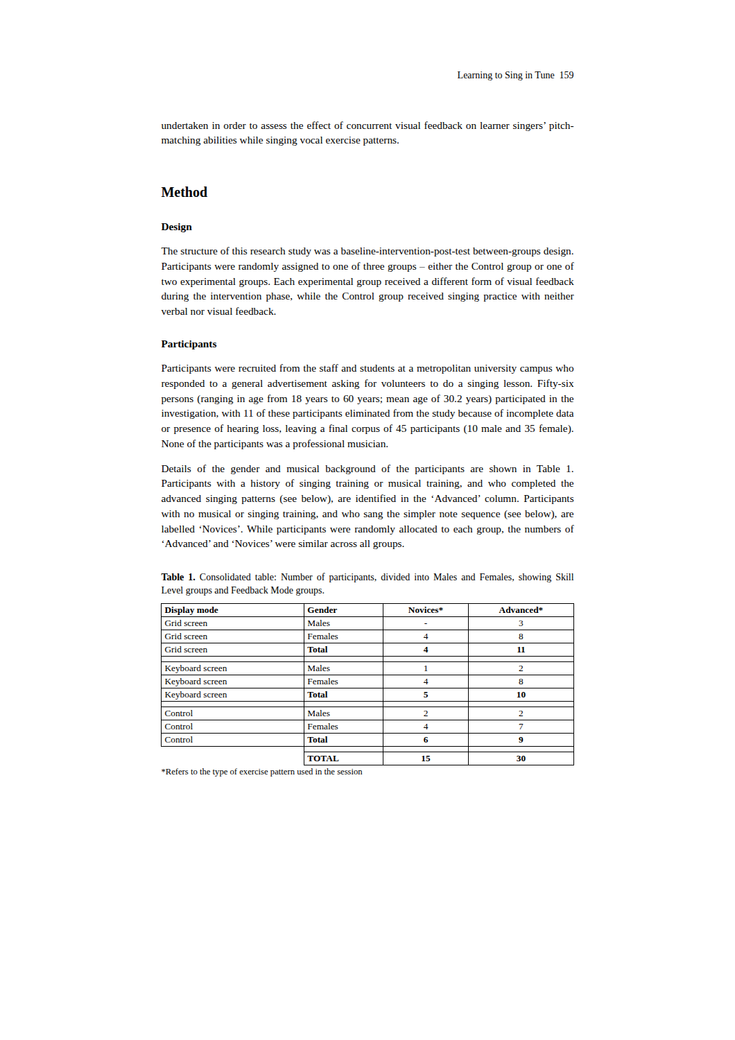Learning to Sing in Tune 159
undertaken in order to assess the effect of concurrent visual feedback on learner singers’ pitch-matching abilities while singing vocal exercise patterns.
Method
Design
The structure of this research study was a baseline-intervention-post-test between-groups design. Participants were randomly assigned to one of three groups – either the Control group or one of two experimental groups. Each experimental group received a different form of visual feedback during the intervention phase, while the Control group received singing practice with neither verbal nor visual feedback.
Participants
Participants were recruited from the staff and students at a metropolitan university campus who responded to a general advertisement asking for volunteers to do a singing lesson. Fifty-six persons (ranging in age from 18 years to 60 years; mean age of 30.2 years) participated in the investigation, with 11 of these participants eliminated from the study because of incomplete data or presence of hearing loss, leaving a final corpus of 45 participants (10 male and 35 female). None of the participants was a professional musician.
Details of the gender and musical background of the participants are shown in Table 1. Participants with a history of singing training or musical training, and who completed the advanced singing patterns (see below), are identified in the ‘Advanced’ column. Participants with no musical or singing training, and who sang the simpler note sequence (see below), are labelled ‘Novices’. While participants were randomly allocated to each group, the numbers of ‘Advanced’ and ‘Novices’ were similar across all groups.
Table 1. Consolidated table: Number of participants, divided into Males and Females, showing Skill Level groups and Feedback Mode groups.
| Display mode | Gender | Novices* | Advanced* |
| --- | --- | --- | --- |
| Grid screen | Males | - | 3 |
| Grid screen | Females | 4 | 8 |
| Grid screen | Total | 4 | 11 |
| Keyboard screen | Males | 1 | 2 |
| Keyboard screen | Females | 4 | 8 |
| Keyboard screen | Total | 5 | 10 |
| Control | Males | 2 | 2 |
| Control | Females | 4 | 7 |
| Control | Total | 6 | 9 |
| | TOTAL | 15 | 30 |
*Refers to the type of exercise pattern used in the session